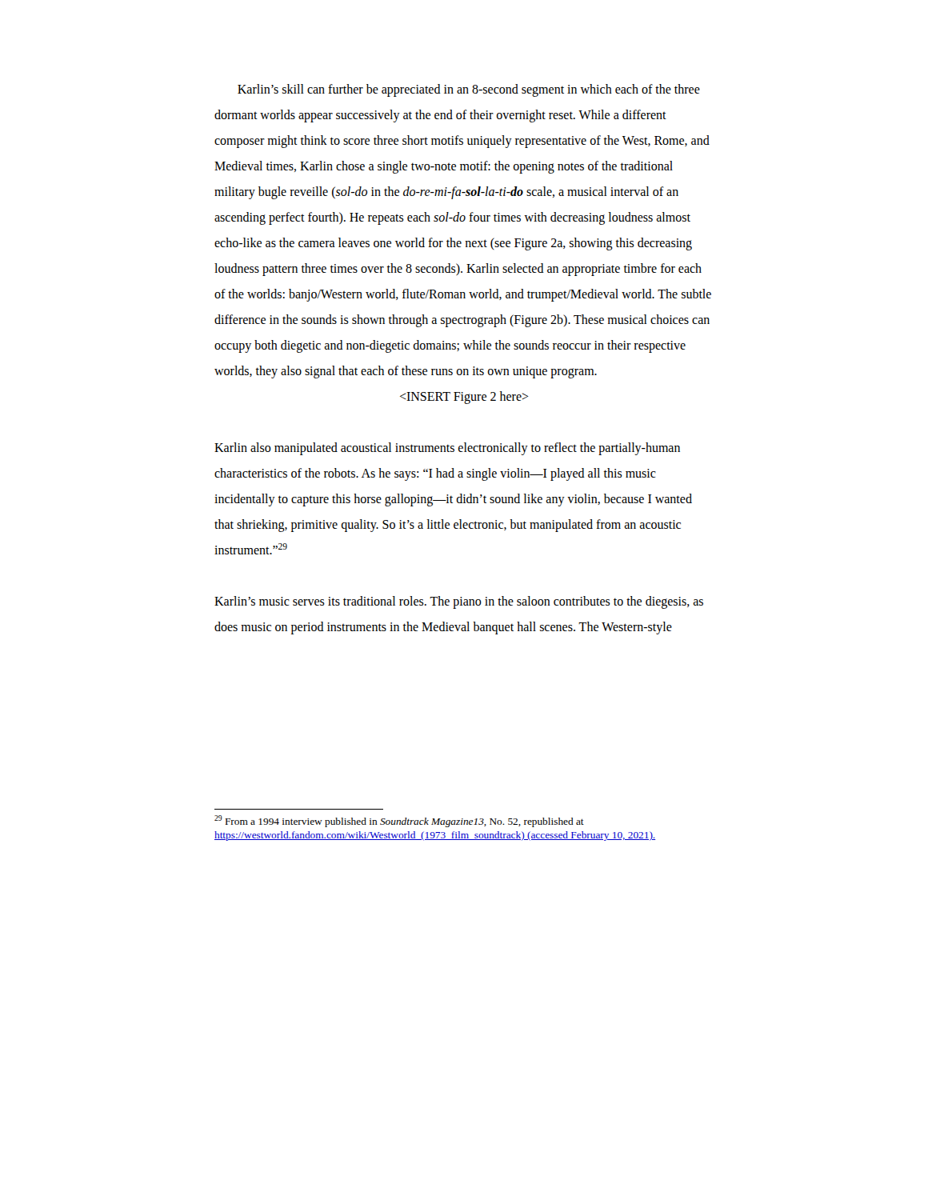Karlin’s skill can further be appreciated in an 8-second segment in which each of the three dormant worlds appear successively at the end of their overnight reset. While a different composer might think to score three short motifs uniquely representative of the West, Rome, and Medieval times, Karlin chose a single two-note motif: the opening notes of the traditional military bugle reveille (sol-do in the do-re-mi-fa-sol-la-ti-do scale, a musical interval of an ascending perfect fourth). He repeats each sol-do four times with decreasing loudness almost echo-like as the camera leaves one world for the next (see Figure 2a, showing this decreasing loudness pattern three times over the 8 seconds). Karlin selected an appropriate timbre for each of the worlds: banjo/Western world, flute/Roman world, and trumpet/Medieval world. The subtle difference in the sounds is shown through a spectrograph (Figure 2b). These musical choices can occupy both diegetic and non-diegetic domains; while the sounds reoccur in their respective worlds, they also signal that each of these runs on its own unique program.
<INSERT Figure 2 here>
Karlin also manipulated acoustical instruments electronically to reflect the partially-human characteristics of the robots. As he says: “I had a single violin—I played all this music incidentally to capture this horse galloping—it didn’t sound like any violin, because I wanted that shrieking, primitive quality. So it’s a little electronic, but manipulated from an acoustic instrument.”29
Karlin’s music serves its traditional roles. The piano in the saloon contributes to the diegesis, as does music on period instruments in the Medieval banquet hall scenes. The Western-style
29 From a 1994 interview published in Soundtrack Magazine13, No. 52, republished at https://westworld.fandom.com/wiki/Westworld_(1973_film_soundtrack) (accessed February 10, 2021).